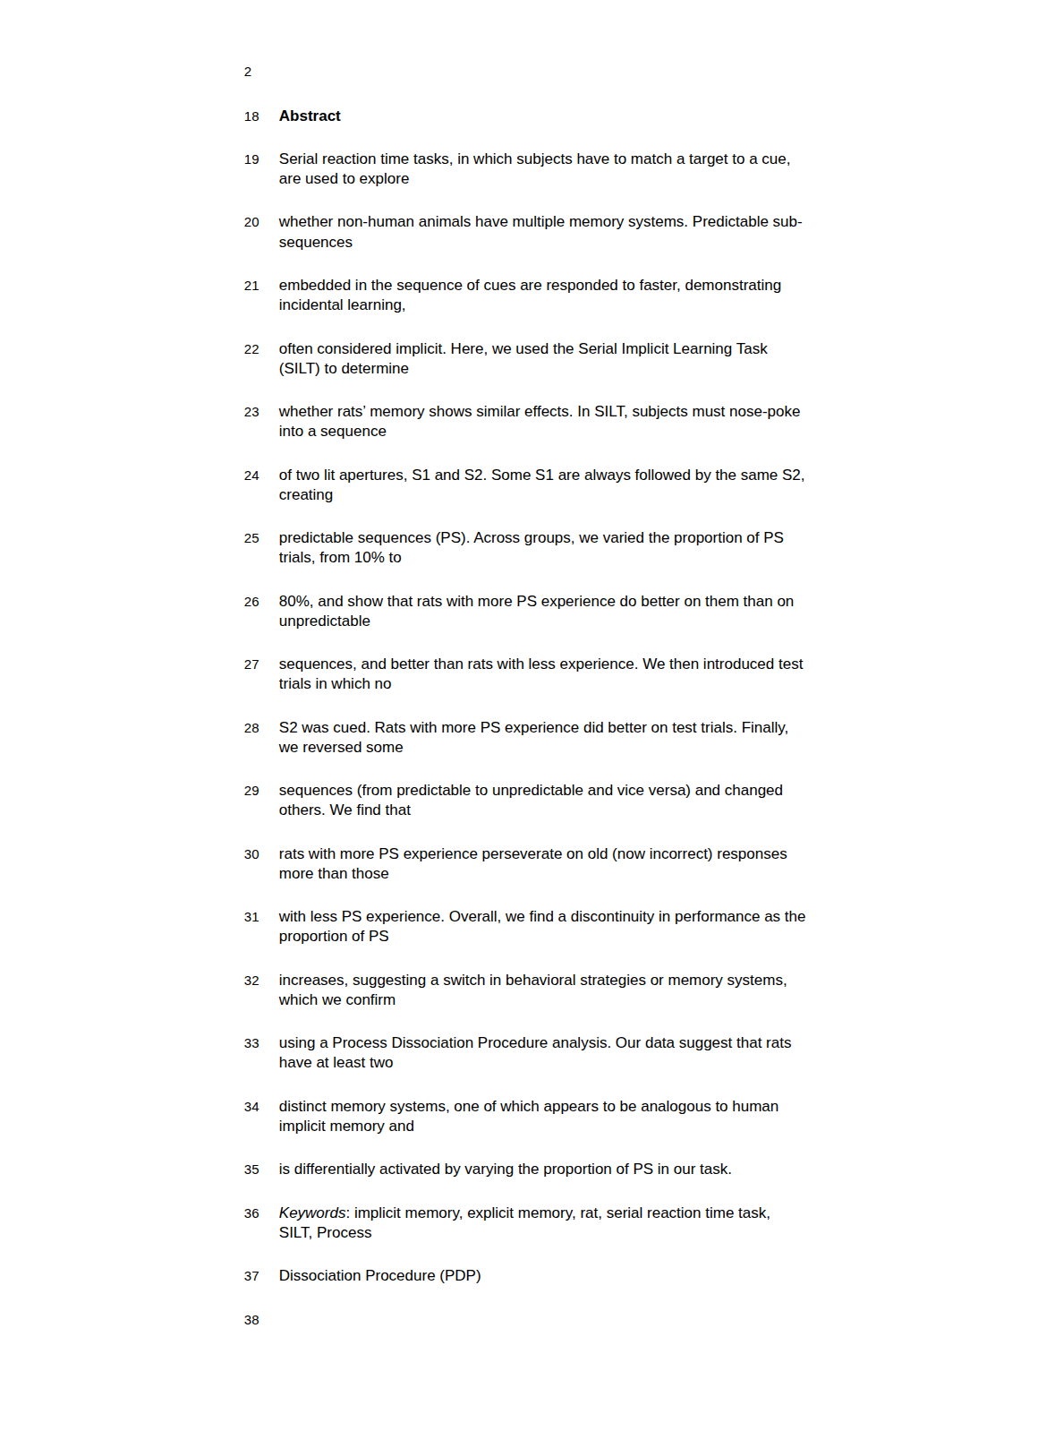2
18 Abstract
19 Serial reaction time tasks, in which subjects have to match a target to a cue, are used to explore
20 whether non-human animals have multiple memory systems. Predictable sub-sequences
21 embedded in the sequence of cues are responded to faster, demonstrating incidental learning,
22 often considered implicit. Here, we used the Serial Implicit Learning Task (SILT) to determine
23 whether rats’ memory shows similar effects. In SILT, subjects must nose-poke into a sequence
24 of two lit apertures, S1 and S2. Some S1 are always followed by the same S2, creating
25 predictable sequences (PS). Across groups, we varied the proportion of PS trials, from 10% to
26 80%, and show that rats with more PS experience do better on them than on unpredictable
27 sequences, and better than rats with less experience. We then introduced test trials in which no
28 S2 was cued. Rats with more PS experience did better on test trials. Finally, we reversed some
29 sequences (from predictable to unpredictable and vice versa) and changed others. We find that
30 rats with more PS experience perseverate on old (now incorrect) responses more than those
31 with less PS experience. Overall, we find a discontinuity in performance as the proportion of PS
32 increases, suggesting a switch in behavioral strategies or memory systems, which we confirm
33 using a Process Dissociation Procedure analysis. Our data suggest that rats have at least two
34 distinct memory systems, one of which appears to be analogous to human implicit memory and
35 is differentially activated by varying the proportion of PS in our task.
36 Keywords: implicit memory, explicit memory, rat, serial reaction time task, SILT, Process
37 Dissociation Procedure (PDP)
38